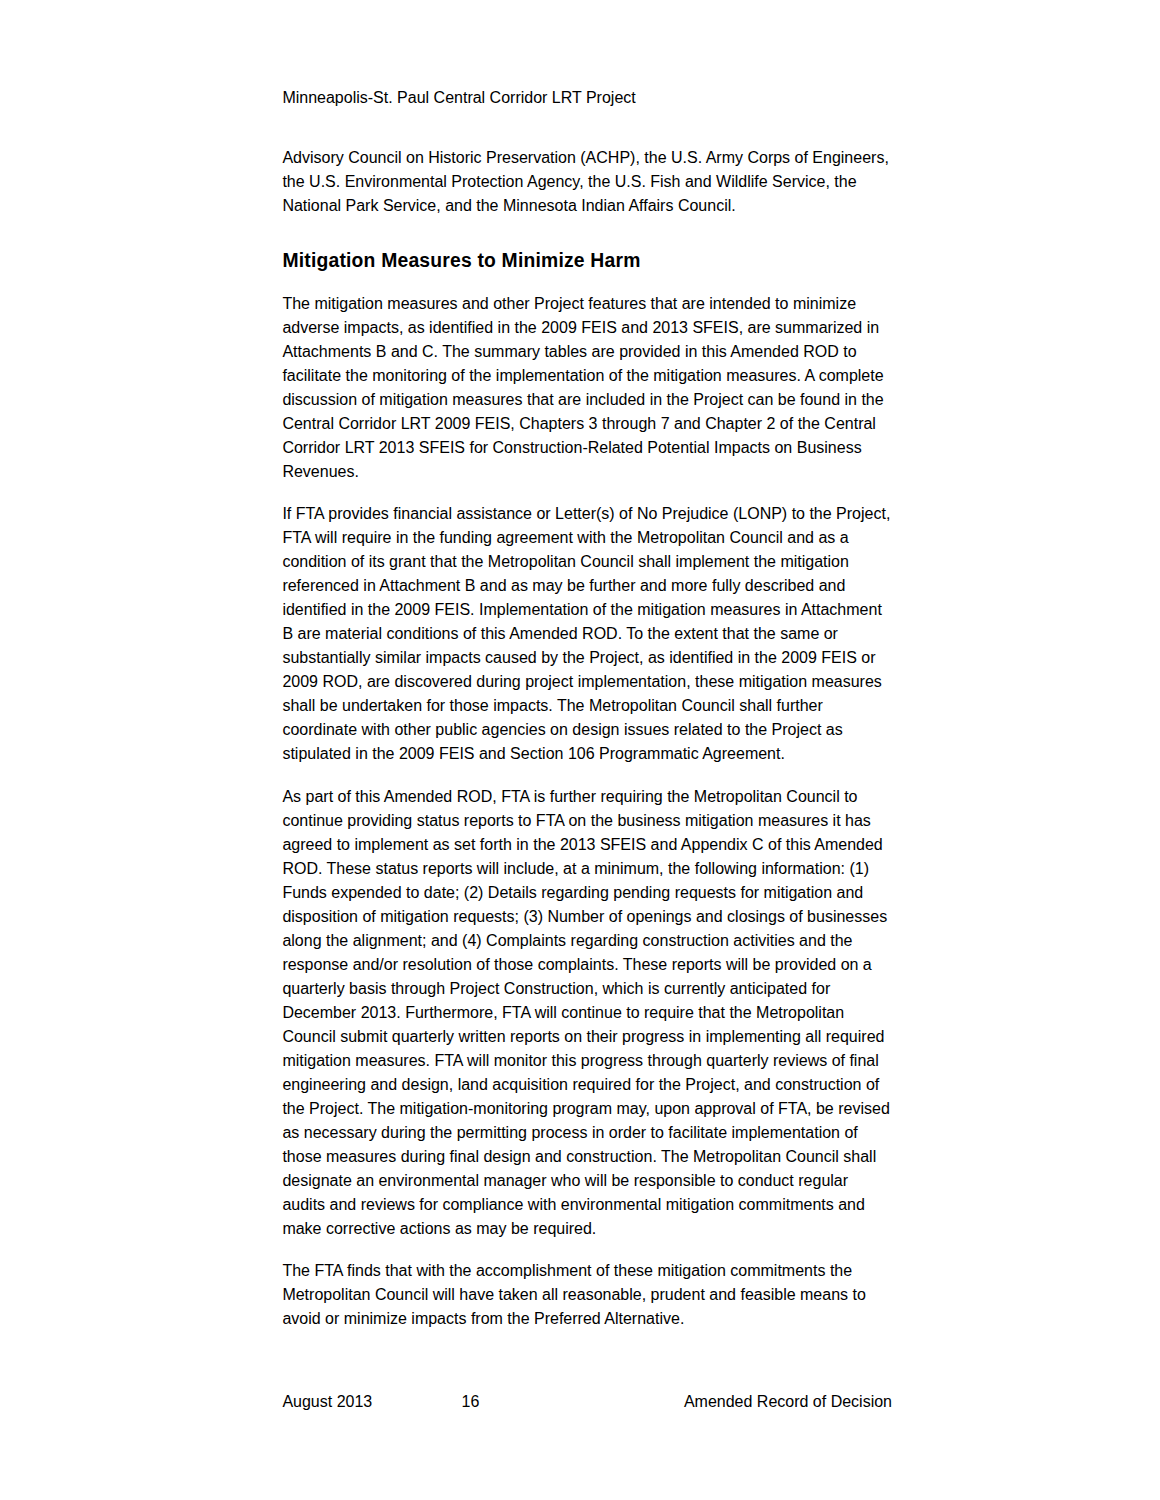Minneapolis-St. Paul Central Corridor LRT Project
Advisory Council on Historic Preservation (ACHP), the U.S. Army Corps of Engineers, the U.S. Environmental Protection Agency, the U.S. Fish and Wildlife Service, the National Park Service, and the Minnesota Indian Affairs Council.
Mitigation Measures to Minimize Harm
The mitigation measures and other Project features that are intended to minimize adverse impacts, as identified in the 2009 FEIS and 2013 SFEIS, are summarized in Attachments B and C. The summary tables are provided in this Amended ROD to facilitate the monitoring of the implementation of the mitigation measures. A complete discussion of mitigation measures that are included in the Project can be found in the Central Corridor LRT 2009 FEIS, Chapters 3 through 7 and Chapter 2 of the Central Corridor LRT 2013 SFEIS for Construction-Related Potential Impacts on Business Revenues.
If FTA provides financial assistance or Letter(s) of No Prejudice (LONP) to the Project, FTA will require in the funding agreement with the Metropolitan Council and as a condition of its grant that the Metropolitan Council shall implement the mitigation referenced in Attachment B and as may be further and more fully described and identified in the 2009 FEIS. Implementation of the mitigation measures in Attachment B are material conditions of this Amended ROD. To the extent that the same or substantially similar impacts caused by the Project, as identified in the 2009 FEIS or 2009 ROD, are discovered during project implementation, these mitigation measures shall be undertaken for those impacts. The Metropolitan Council shall further coordinate with other public agencies on design issues related to the Project as stipulated in the 2009 FEIS and Section 106 Programmatic Agreement.
As part of this Amended ROD, FTA is further requiring the Metropolitan Council to continue providing status reports to FTA on the business mitigation measures it has agreed to implement as set forth in the 2013 SFEIS and Appendix C of this Amended ROD. These status reports will include, at a minimum, the following information: (1) Funds expended to date; (2) Details regarding pending requests for mitigation and disposition of mitigation requests; (3) Number of openings and closings of businesses along the alignment; and (4) Complaints regarding construction activities and the response and/or resolution of those complaints. These reports will be provided on a quarterly basis through Project Construction, which is currently anticipated for December 2013. Furthermore, FTA will continue to require that the Metropolitan Council submit quarterly written reports on their progress in implementing all required mitigation measures. FTA will monitor this progress through quarterly reviews of final engineering and design, land acquisition required for the Project, and construction of the Project. The mitigation-monitoring program may, upon approval of FTA, be revised as necessary during the permitting process in order to facilitate implementation of those measures during final design and construction. The Metropolitan Council shall designate an environmental manager who will be responsible to conduct regular audits and reviews for compliance with environmental mitigation commitments and make corrective actions as may be required.
The FTA finds that with the accomplishment of these mitigation commitments the Metropolitan Council will have taken all reasonable, prudent and feasible means to avoid or minimize impacts from the Preferred Alternative.
August 2013
16
Amended Record of Decision